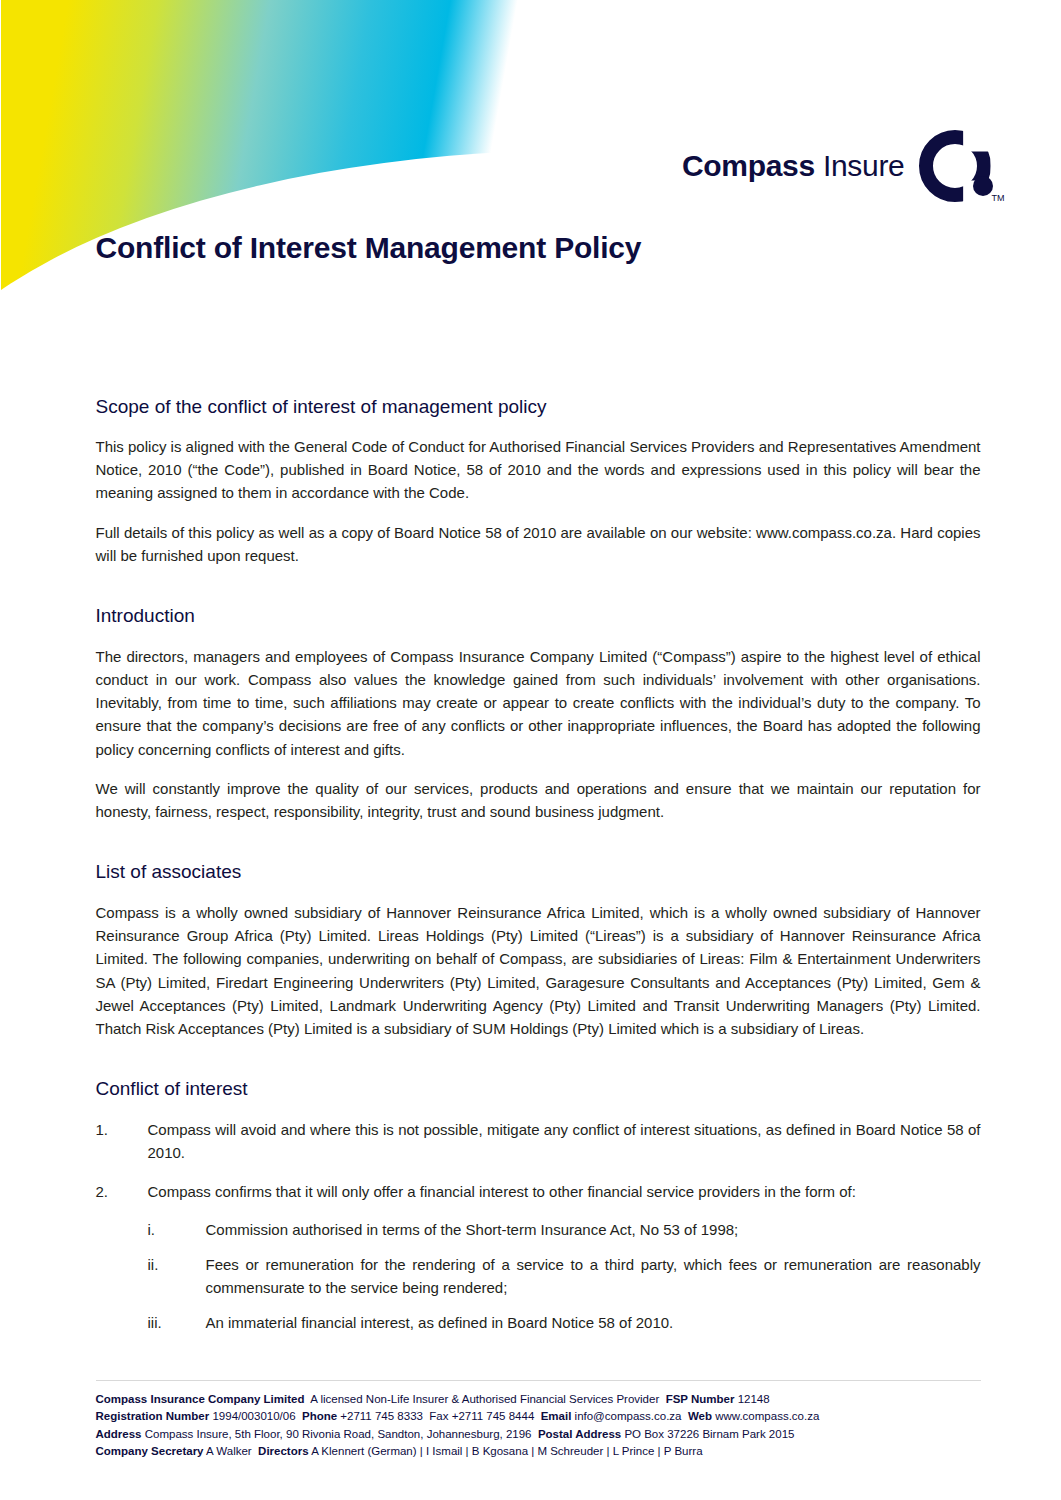Compass Insure
TM
Conflict of Interest Management Policy
Scope of the conflict of interest of management policy
This policy is aligned with the General Code of Conduct for Authorised Financial Services Providers and Representatives Amendment Notice, 2010 (“the Code”), published in Board Notice, 58 of 2010 and the words and expressions used in this policy will bear the meaning assigned to them in accordance with the Code.
Full details of this policy as well as a copy of Board Notice 58 of 2010 are available on our website: www.compass.co.za. Hard copies will be furnished upon request.
Introduction
The directors, managers and employees of Compass Insurance Company Limited (“Compass”) aspire to the highest level of ethical conduct in our work. Compass also values the knowledge gained from such individuals’ involvement with other organisations. Inevitably, from time to time, such affiliations may create or appear to create conflicts with the individual’s duty to the company. To ensure that the company’s decisions are free of any conflicts or other inappropriate influences, the Board has adopted the following policy concerning conflicts of interest and gifts.
We will constantly improve the quality of our services, products and operations and ensure that we maintain our reputation for honesty, fairness, respect, responsibility, integrity, trust and sound business judgment.
List of associates
Compass is a wholly owned subsidiary of Hannover Reinsurance Africa Limited, which is a wholly owned subsidiary of Hannover Reinsurance Group Africa (Pty) Limited. Lireas Holdings (Pty) Limited (“Lireas”) is a subsidiary of Hannover Reinsurance Africa Limited. The following companies, underwriting on behalf of Compass, are subsidiaries of Lireas: Film & Entertainment Underwriters SA (Pty) Limited, Firedart Engineering Underwriters (Pty) Limited, Garagesure Consultants and Acceptances (Pty) Limited, Gem & Jewel Acceptances (Pty) Limited, Landmark Underwriting Agency (Pty) Limited and Transit Underwriting Managers (Pty) Limited. Thatch Risk Acceptances (Pty) Limited is a subsidiary of SUM Holdings (Pty) Limited which is a subsidiary of Lireas.
Conflict of interest
Compass will avoid and where this is not possible, mitigate any conflict of interest situations, as defined in Board Notice 58 of 2010.
Compass confirms that it will only offer a financial interest to other financial service providers in the form of:
Commission authorised in terms of the Short-term Insurance Act, No 53 of 1998;
Fees or remuneration for the rendering of a service to a third party, which fees or remuneration are reasonably commensurate to the service being rendered;
An immaterial financial interest, as defined in Board Notice 58 of 2010.
Compass Insurance Company Limited A licensed Non-Life Insurer & Authorised Financial Services Provider FSP Number 12148
Registration Number 1994/003010/06 Phone +2711 745 8333 Fax +2711 745 8444 Email info@compass.co.za Web www.compass.co.za
Address Compass Insure, 5th Floor, 90 Rivonia Road, Sandton, Johannesburg, 2196 Postal Address PO Box 37226 Birnam Park 2015
Company Secretary A Walker Directors A Klennert (German) | I Ismail | B Kgosana | M Schreuder | L Prince | P Burra